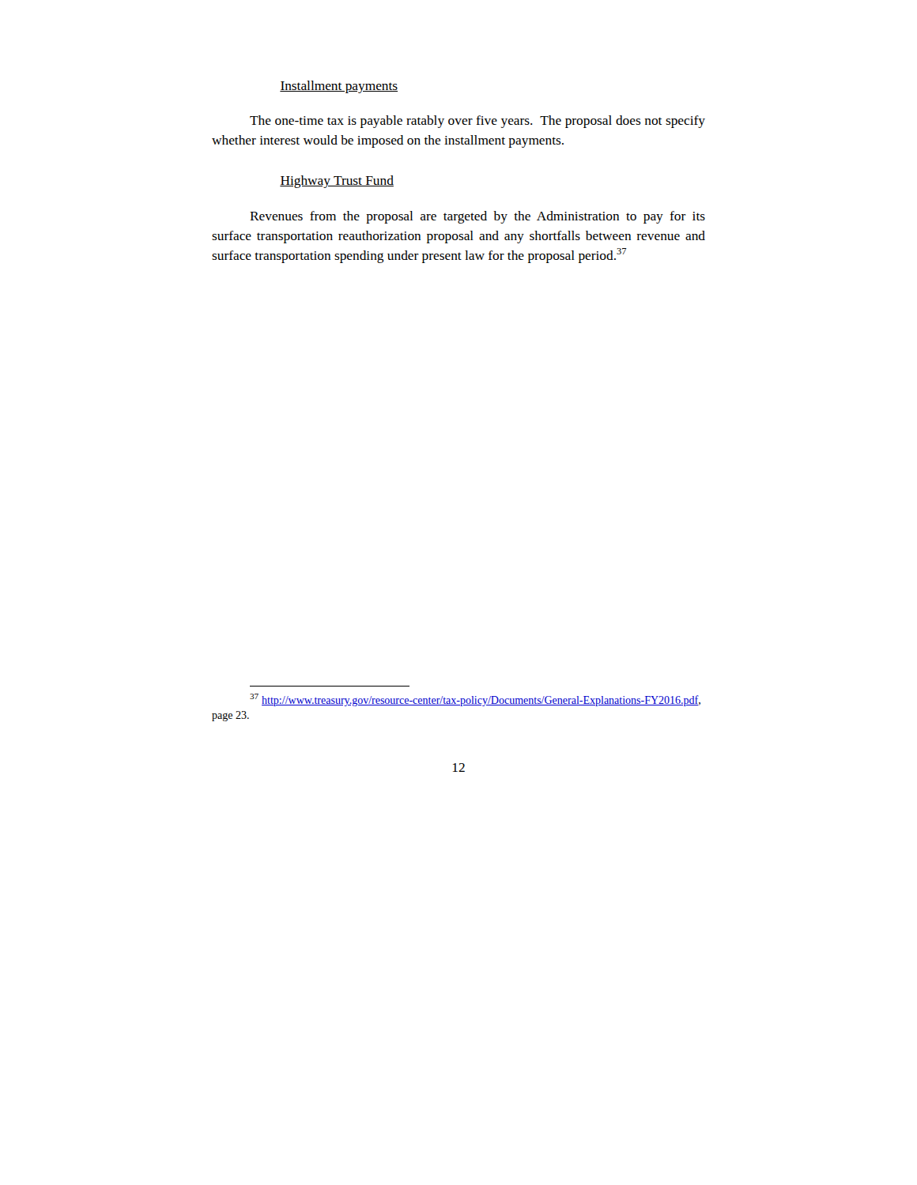Installment payments
The one-time tax is payable ratably over five years. The proposal does not specify whether interest would be imposed on the installment payments.
Highway Trust Fund
Revenues from the proposal are targeted by the Administration to pay for its surface transportation reauthorization proposal and any shortfalls between revenue and surface transportation spending under present law for the proposal period.37
37 http://www.treasury.gov/resource-center/tax-policy/Documents/General-Explanations-FY2016.pdf, page 23.
12